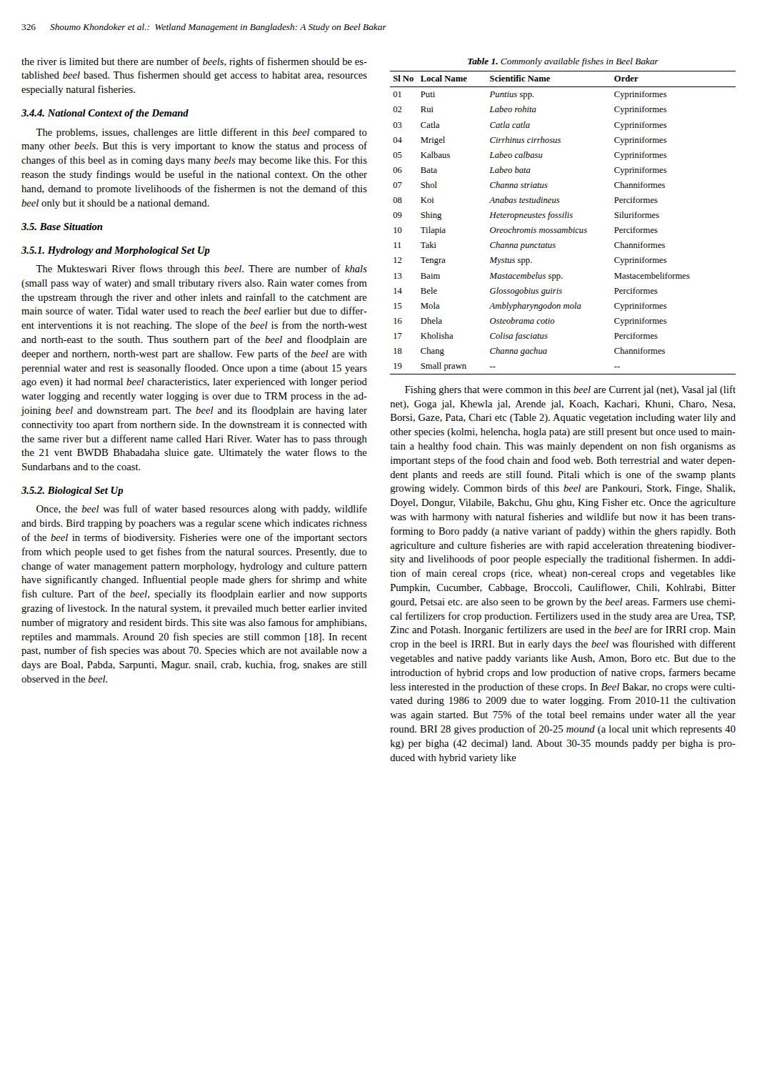326 Shoumo Khondoker et al.: Wetland Management in Bangladesh: A Study on Beel Bakar
the river is limited but there are number of beels, rights of fishermen should be established beel based. Thus fishermen should get access to habitat area, resources especially natural fisheries.
3.4.4. National Context of the Demand
The problems, issues, challenges are little different in this beel compared to many other beels. But this is very important to know the status and process of changes of this beel as in coming days many beels may become like this. For this reason the study findings would be useful in the national context. On the other hand, demand to promote livelihoods of the fishermen is not the demand of this beel only but it should be a national demand.
3.5. Base Situation
3.5.1. Hydrology and Morphological Set Up
The Mukteswari River flows through this beel. There are number of khals (small pass way of water) and small tributary rivers also. Rain water comes from the upstream through the river and other inlets and rainfall to the catchment are main source of water. Tidal water used to reach the beel earlier but due to different interventions it is not reaching. The slope of the beel is from the north-west and north-east to the south. Thus southern part of the beel and floodplain are deeper and northern, north-west part are shallow. Few parts of the beel are with perennial water and rest is seasonally flooded. Once upon a time (about 15 years ago even) it had normal beel characteristics, later experienced with longer period water logging and recently water logging is over due to TRM process in the adjoining beel and downstream part. The beel and its floodplain are having later connectivity too apart from northern side. In the downstream it is connected with the same river but a different name called Hari River. Water has to pass through the 21 vent BWDB Bhabadaha sluice gate. Ultimately the water flows to the Sundarbans and to the coast.
3.5.2. Biological Set Up
Once, the beel was full of water based resources along with paddy, wildlife and birds. Bird trapping by poachers was a regular scene which indicates richness of the beel in terms of biodiversity. Fisheries were one of the important sectors from which people used to get fishes from the natural sources. Presently, due to change of water management pattern morphology, hydrology and culture pattern have significantly changed. Influential people made ghers for shrimp and white fish culture. Part of the beel, specially its floodplain earlier and now supports grazing of livestock. In the natural system, it prevailed much better earlier invited number of migratory and resident birds. This site was also famous for amphibians, reptiles and mammals. Around 20 fish species are still common [18]. In recent past, number of fish species was about 70. Species which are not available now a days are Boal, Pabda, Sarpunti, Magur. snail, crab, kuchia, frog, snakes are still observed in the beel.
Table 1. Commonly available fishes in Beel Bakar
| Sl No | Local Name | Scientific Name | Order |
| --- | --- | --- | --- |
| 01 | Puti | Puntius spp. | Cypriniformes |
| 02 | Rui | Labeo rohita | Cypriniformes |
| 03 | Catla | Catla catla | Cypriniformes |
| 04 | Mrigel | Cirrhinus cirrhosus | Cypriniformes |
| 05 | Kalbaus | Labeo calbasu | Cypriniformes |
| 06 | Bata | Labeo bata | Cypriniformes |
| 07 | Shol | Channa striatus | Channiformes |
| 08 | Koi | Anabas testudineus | Perciformes |
| 09 | Shing | Heteropneustes fossilis | Siluriformes |
| 10 | Tilapia | Oreochromis mossambicus | Perciformes |
| 11 | Taki | Channa punctatus | Channiformes |
| 12 | Tengra | Mystus spp. | Cypriniformes |
| 13 | Baim | Mastacembelus spp. | Mastacembeliformes |
| 14 | Bele | Glossogobius guiris | Perciformes |
| 15 | Mola | Amblypharyngodon mola | Cypriniformes |
| 16 | Dhela | Osteobrama cotio | Cypriniformes |
| 17 | Kholisha | Colisa fasciatus | Perciformes |
| 18 | Chang | Channa gachua | Channiformes |
| 19 | Small prawn | -- | -- |
Fishing ghers that were common in this beel are Current jal (net), Vasal jal (lift net), Goga jal, Khewla jal, Arende jal, Koach, Kachari, Khuni, Charo, Nesa, Borsi, Gaze, Pata, Chari etc (Table 2). Aquatic vegetation including water lily and other species (kolmi, helencha, hogla pata) are still present but once used to maintain a healthy food chain. This was mainly dependent on non fish organisms as important steps of the food chain and food web. Both terrestrial and water dependent plants and reeds are still found. Pitali which is one of the swamp plants growing widely. Common birds of this beel are Pankouri, Stork, Finge, Shalik, Doyel, Dongur, Vilabile, Bakchu, Ghu ghu, King Fisher etc. Once the agriculture was with harmony with natural fisheries and wildlife but now it has been transforming to Boro paddy (a native variant of paddy) within the ghers rapidly. Both agriculture and culture fisheries are with rapid acceleration threatening biodiversity and livelihoods of poor people especially the traditional fishermen. In addition of main cereal crops (rice, wheat) non-cereal crops and vegetables like Pumpkin, Cucumber, Cabbage, Broccoli, Cauliflower, Chili, Kohlrabi, Bitter gourd, Petsai etc. are also seen to be grown by the beel areas. Farmers use chemical fertilizers for crop production. Fertilizers used in the study area are Urea, TSP, Zinc and Potash. Inorganic fertilizers are used in the beel are for IRRI crop. Main crop in the beel is IRRI. But in early days the beel was flourished with different vegetables and native paddy variants like Aush, Amon, Boro etc. But due to the introduction of hybrid crops and low production of native crops, farmers became less interested in the production of these crops. In Beel Bakar, no crops were cultivated during 1986 to 2009 due to water logging. From 2010-11 the cultivation was again started. But 75% of the total beel remains under water all the year round. BRI 28 gives production of 20-25 mound (a local unit which represents 40 kg) per bigha (42 decimal) land. About 30-35 mounds paddy per bigha is produced with hybrid variety like